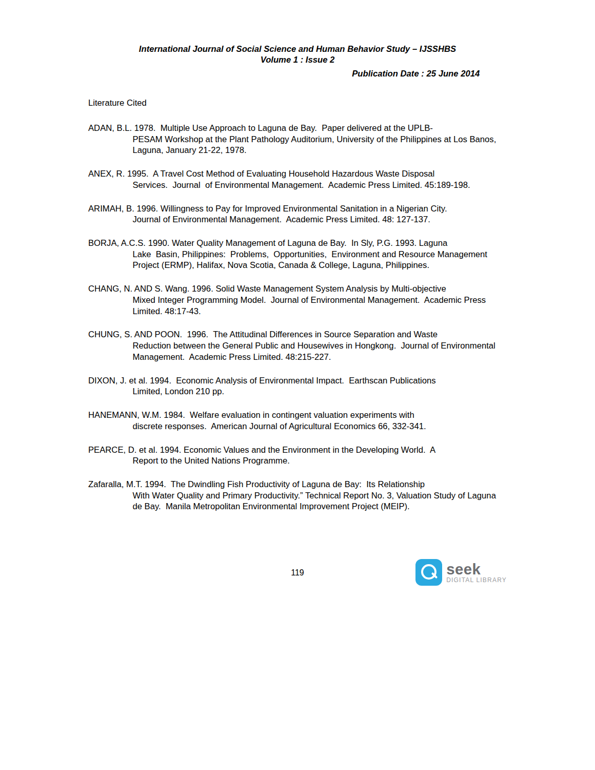International Journal of Social Science and Human Behavior Study – IJSSHBS Volume 1 : Issue 2 Publication Date : 25 June 2014
Literature Cited
ADAN, B.L. 1978. Multiple Use Approach to Laguna de Bay. Paper delivered at the UPLB-PESAM Workshop at the Plant Pathology Auditorium, University of the Philippines at Los Banos, Laguna, January 21-22, 1978.
ANEX, R. 1995. A Travel Cost Method of Evaluating Household Hazardous Waste Disposal Services. Journal of Environmental Management. Academic Press Limited. 45:189-198.
ARIMAH, B. 1996. Willingness to Pay for Improved Environmental Sanitation in a Nigerian City. Journal of Environmental Management. Academic Press Limited. 48: 127-137.
BORJA, A.C.S. 1990. Water Quality Management of Laguna de Bay. In Sly, P.G. 1993. Laguna Lake Basin, Philippines: Problems, Opportunities, Environment and Resource Management Project (ERMP), Halifax, Nova Scotia, Canada & College, Laguna, Philippines.
CHANG, N. AND S. Wang. 1996. Solid Waste Management System Analysis by Multi-objective Mixed Integer Programming Model. Journal of Environmental Management. Academic Press Limited. 48:17-43.
CHUNG, S. AND POON. 1996. The Attitudinal Differences in Source Separation and Waste Reduction between the General Public and Housewives in Hongkong. Journal of Environmental Management. Academic Press Limited. 48:215-227.
DIXON, J. et al. 1994. Economic Analysis of Environmental Impact. Earthscan Publications Limited, London 210 pp.
HANEMANN, W.M. 1984. Welfare evaluation in contingent valuation experiments with discrete responses. American Journal of Agricultural Economics 66, 332-341.
PEARCE, D. et al. 1994. Economic Values and the Environment in the Developing World. A Report to the United Nations Programme.
Zafaralla, M.T. 1994. The Dwindling Fish Productivity of Laguna de Bay: Its Relationship With Water Quality and Primary Productivity.” Technical Report No. 3, Valuation Study of Laguna de Bay. Manila Metropolitan Environmental Improvement Project (MEIP).
119
seek
DIGITAL LIBRARY